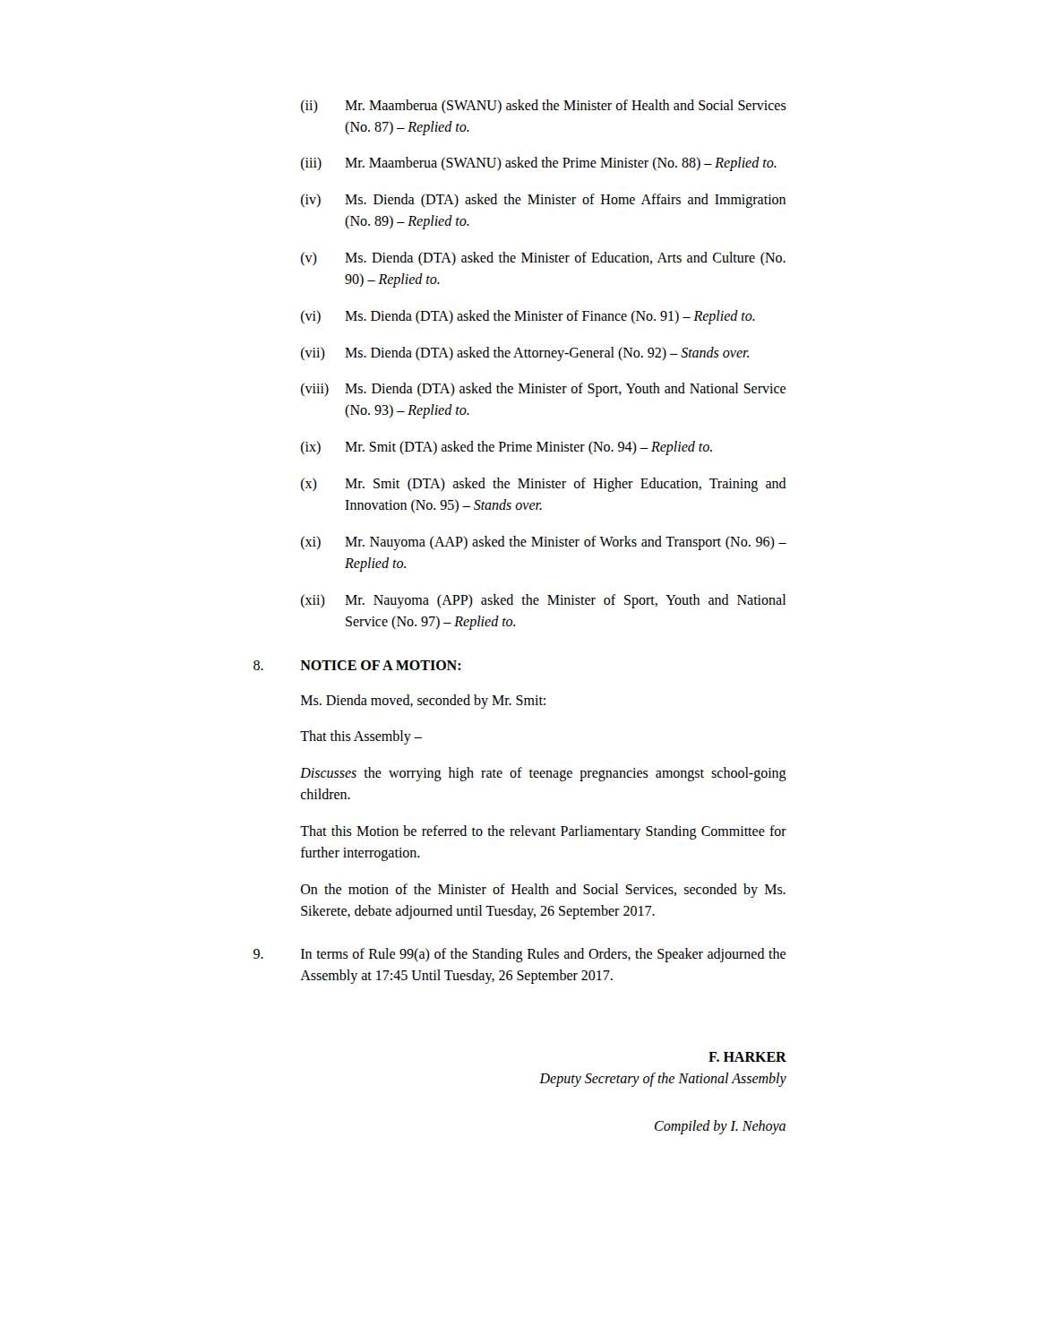(ii)
Mr. Maamberua (SWANU) asked the Minister of Health and Social Services (No. 87) – Replied to.
(iii)
Mr. Maamberua (SWANU) asked the Prime Minister (No. 88) – Replied to.
(iv)
Ms. Dienda (DTA) asked the Minister of Home Affairs and Immigration (No. 89) – Replied to.
(v)
Ms. Dienda (DTA) asked the Minister of Education, Arts and Culture (No. 90) – Replied to.
(vi)
Ms. Dienda (DTA) asked the Minister of Finance (No. 91) – Replied to.
(vii)
Ms. Dienda (DTA) asked the Attorney-General (No. 92) – Stands over.
(viii)
Ms. Dienda (DTA) asked the Minister of Sport, Youth and National Service (No. 93) – Replied to.
(ix)
Mr. Smit (DTA) asked the Prime Minister (No. 94) – Replied to.
(x)
Mr. Smit (DTA) asked the Minister of Higher Education, Training and Innovation (No. 95) – Stands over.
(xi)
Mr. Nauyoma (AAP) asked the Minister of Works and Transport (No. 96) – Replied to.
(xii)
Mr. Nauyoma (APP) asked the Minister of Sport, Youth and National Service (No. 97) – Replied to.
8.
NOTICE OF A MOTION:
Ms. Dienda moved, seconded by Mr. Smit:
That this Assembly –
Discusses the worrying high rate of teenage pregnancies amongst school-going children.
That this Motion be referred to the relevant Parliamentary Standing Committee for further interrogation.
On the motion of the Minister of Health and Social Services, seconded by Ms. Sikerete, debate adjourned until Tuesday, 26 September 2017.
9.
In terms of Rule 99(a) of the Standing Rules and Orders, the Speaker adjourned the Assembly at 17:45 Until Tuesday, 26 September 2017.
F. HARKER
Deputy Secretary of the National Assembly
Compiled by I. Nehoya